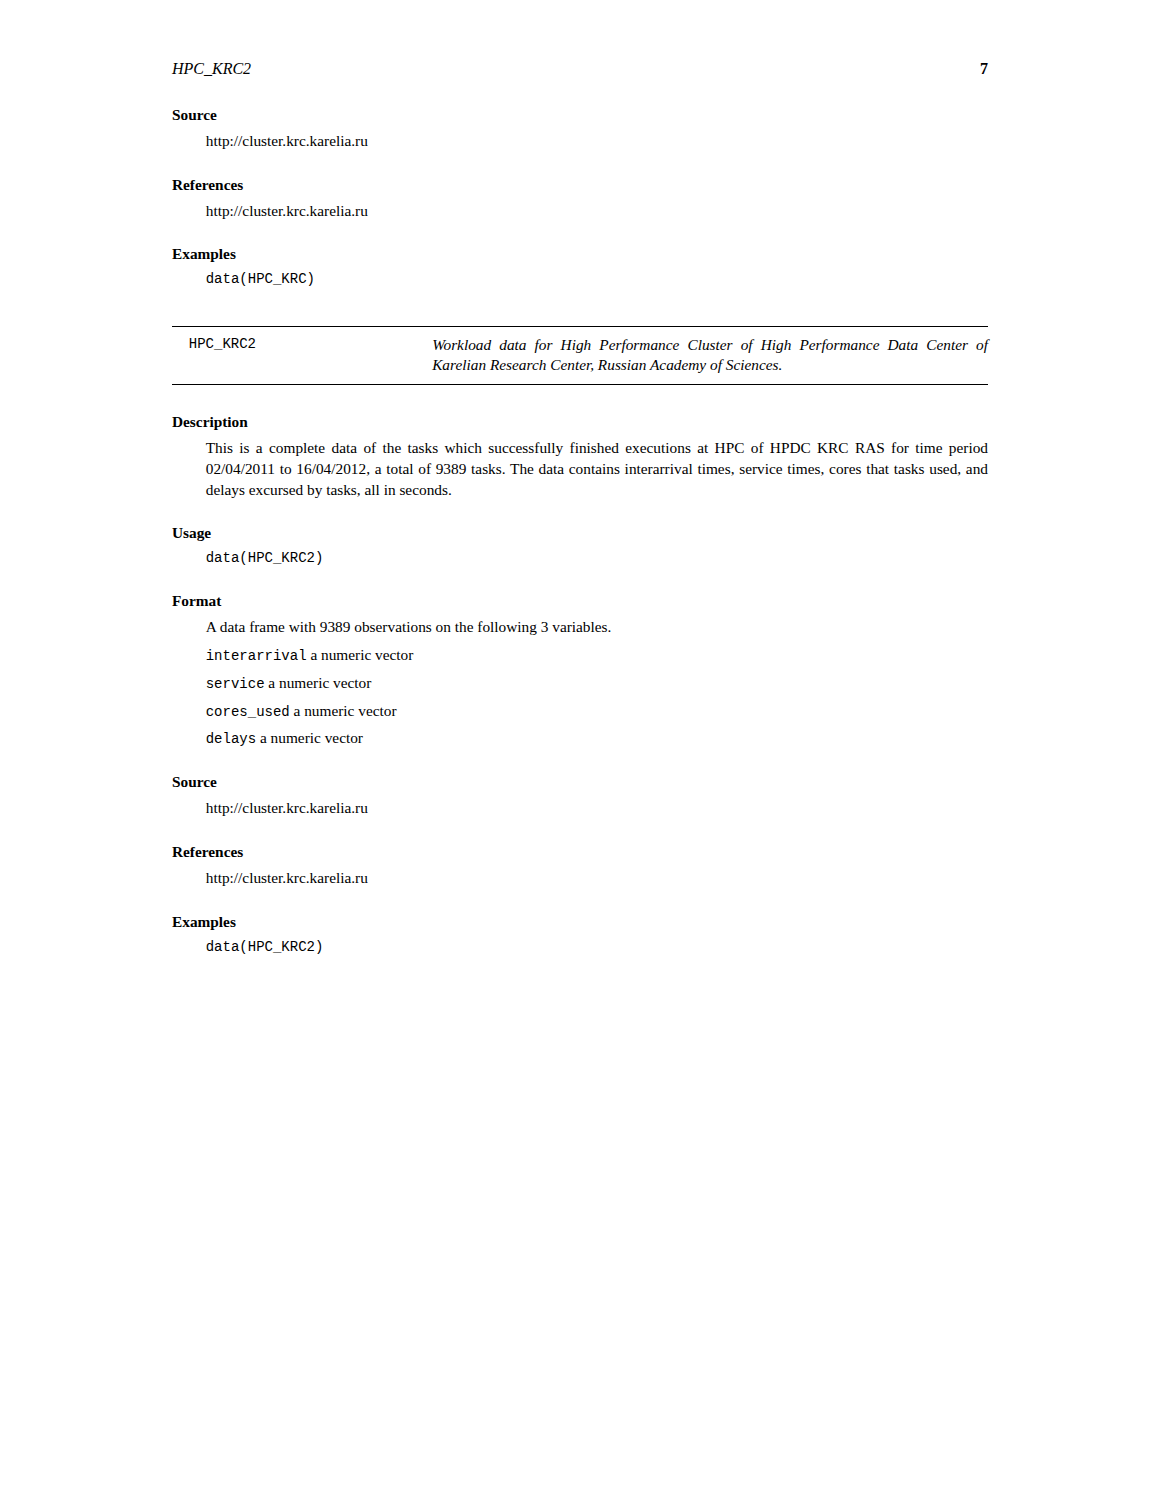HPC_KRC2 7
Source
http://cluster.krc.karelia.ru
References
http://cluster.krc.karelia.ru
Examples
data(HPC_KRC)
| HPC_KRC2 | Workload data for High Performance Cluster of High Performance Data Center of Karelian Research Center, Russian Academy of Sciences. |
Description
This is a complete data of the tasks which successfully finished executions at HPC of HPDC KRC RAS for time period 02/04/2011 to 16/04/2012, a total of 9389 tasks. The data contains interarrival times, service times, cores that tasks used, and delays excursed by tasks, all in seconds.
Usage
data(HPC_KRC2)
Format
A data frame with 9389 observations on the following 3 variables.
interarrival a numeric vector
service a numeric vector
cores_used a numeric vector
delays a numeric vector
Source
http://cluster.krc.karelia.ru
References
http://cluster.krc.karelia.ru
Examples
data(HPC_KRC2)